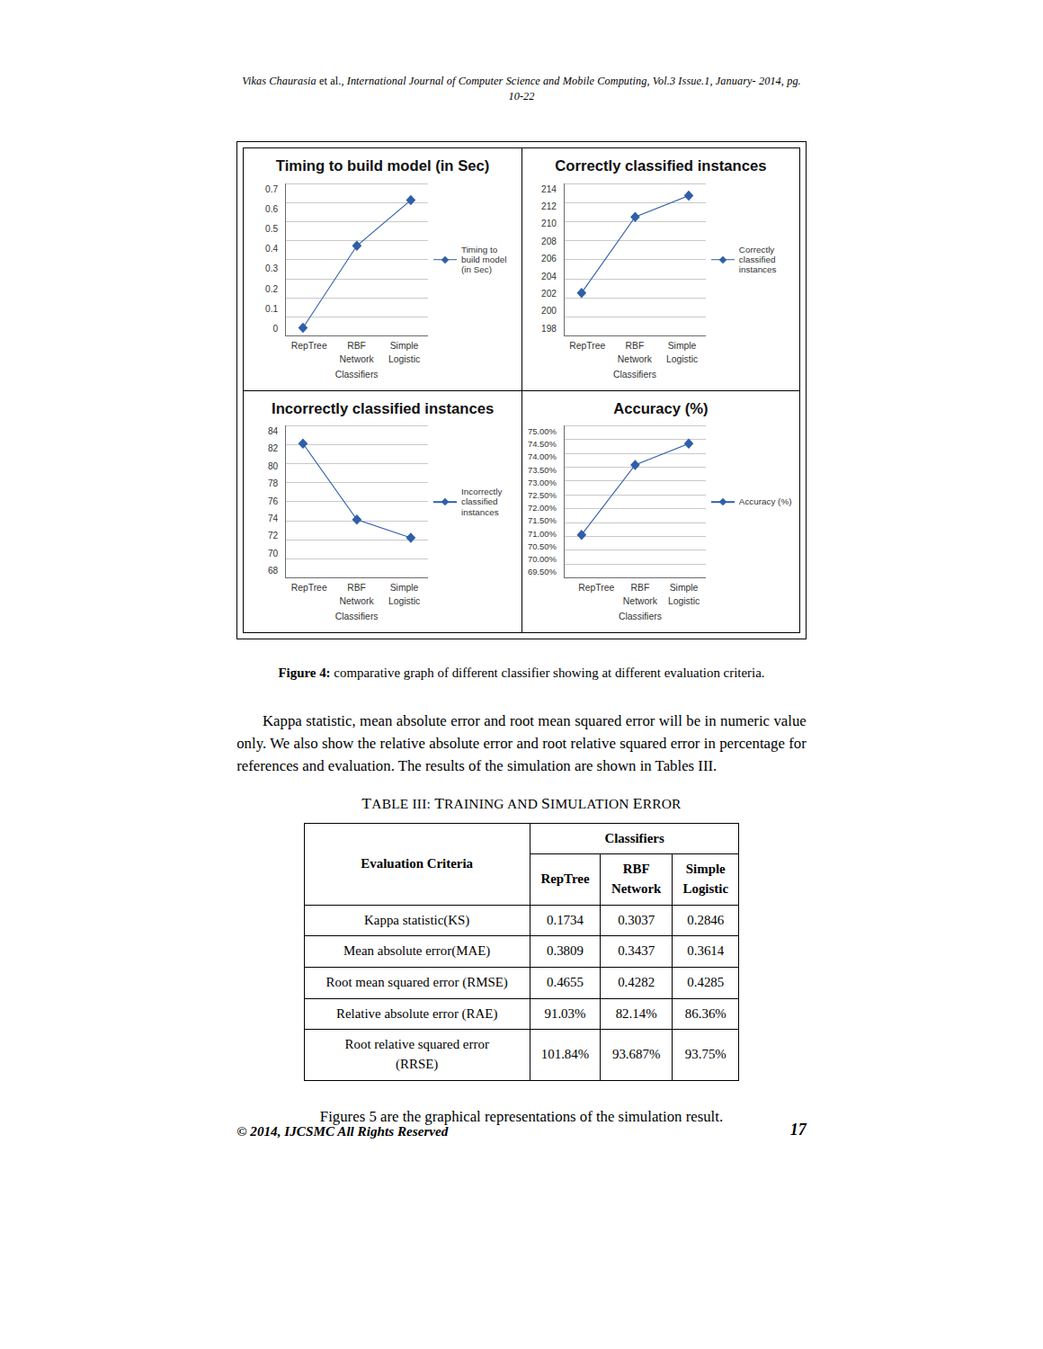Vikas Chaurasia et al., International Journal of Computer Science and Mobile Computing, Vol.3 Issue.1, January- 2014, pg. 10-22
Timing to build model (in Sec)
0.70.60.50.40.30.20.10
Timing to build model (in Sec)
RepTree RBF Network Simple Logistic
Classifiers
Correctly classified instances
214212210208206204202200198
Correctly classified instances
RepTree RBF Network Simple Logistic
Classifiers
Incorrectly classified instances
848280787674727068
Incorrectly classified instances
RepTree RBF Network Simple Logistic
Classifiers
Accuracy (%)
75.00% 74.50% 74.00% 73.50% 73.00% 72.50% 72.00% 71.50% 71.00% 70.50% 70.00% 69.50%
Accuracy (%)
RepTree RBF Network Simple Logistic
Classifiers
Figure 4: comparative graph of different classifier showing at different evaluation criteria.
Kappa statistic, mean absolute error and root mean squared error will be in numeric value only. We also show the relative absolute error and root relative squared error in percentage for references and evaluation. The results of the simulation are shown in Tables III.
TABLE III: TRAINING AND SIMULATION ERROR
| Evaluation Criteria | Classifiers |
| --- | --- |
| RepTree | RBF Network | Simple Logistic |
| Kappa statistic(KS) | 0.1734 | 0.3037 | 0.2846 |
| Mean absolute error(MAE) | 0.3809 | 0.3437 | 0.3614 |
| Root mean squared error (RMSE) | 0.4655 | 0.4282 | 0.4285 |
| Relative absolute error (RAE) | 91.03% | 82.14% | 86.36% |
| Root relative squared error (RRSE) | 101.84% | 93.687% | 93.75% |
Figures 5 are the graphical representations of the simulation result.
© 2014, IJCSMC All Rights Reserved
17